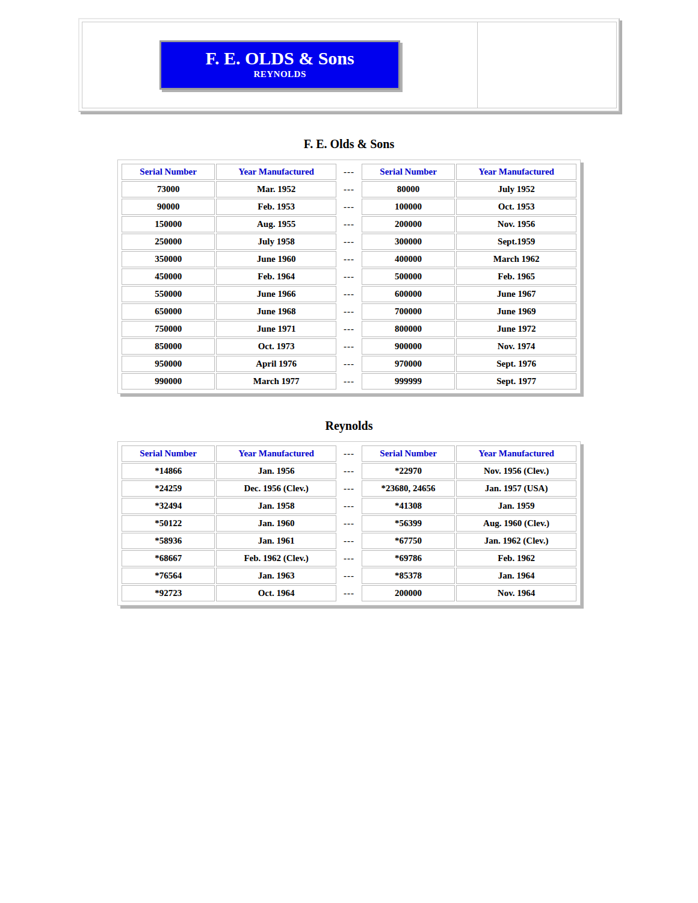F. E. OLDS & Sons
REYNOLDS
F. E. Olds & Sons
| Serial Number | Year Manufactured | --- | Serial Number | Year Manufactured |
| --- | --- | --- | --- | --- |
| 73000 | Mar. 1952 | --- | 80000 | July 1952 |
| 90000 | Feb. 1953 | --- | 100000 | Oct. 1953 |
| 150000 | Aug. 1955 | --- | 200000 | Nov. 1956 |
| 250000 | July 1958 | --- | 300000 | Sept.1959 |
| 350000 | June 1960 | --- | 400000 | March 1962 |
| 450000 | Feb. 1964 | --- | 500000 | Feb. 1965 |
| 550000 | June 1966 | --- | 600000 | June 1967 |
| 650000 | June 1968 | --- | 700000 | June 1969 |
| 750000 | June 1971 | --- | 800000 | June 1972 |
| 850000 | Oct. 1973 | --- | 900000 | Nov. 1974 |
| 950000 | April 1976 | --- | 970000 | Sept. 1976 |
| 990000 | March 1977 | --- | 999999 | Sept. 1977 |
Reynolds
| Serial Number | Year Manufactured | --- | Serial Number | Year Manufactured |
| --- | --- | --- | --- | --- |
| *14866 | Jan. 1956 | --- | *22970 | Nov. 1956 (Clev.) |
| *24259 | Dec. 1956 (Clev.) | --- | *23680, 24656 | Jan. 1957 (USA) |
| *32494 | Jan. 1958 | --- | *41308 | Jan. 1959 |
| *50122 | Jan. 1960 | --- | *56399 | Aug. 1960 (Clev.) |
| *58936 | Jan. 1961 | --- | *67750 | Jan. 1962 (Clev.) |
| *68667 | Feb. 1962 (Clev.) | --- | *69786 | Feb. 1962 |
| *76564 | Jan. 1963 | --- | *85378 | Jan. 1964 |
| *92723 | Oct. 1964 | --- | 200000 | Nov. 1964 |